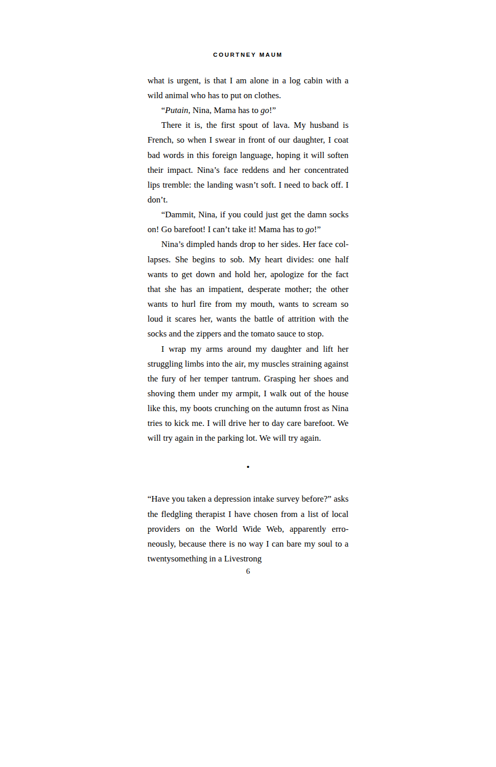Courtney Maum
what is urgent, is that I am alone in a log cabin with a wild animal who has to put on clothes.
“Putain, Nina, Mama has to go!”
There it is, the first spout of lava. My husband is French, so when I swear in front of our daughter, I coat bad words in this foreign language, hoping it will soften their impact. Nina’s face reddens and her concentrated lips tremble: the landing wasn’t soft. I need to back off. I don’t.
“Dammit, Nina, if you could just get the damn socks on! Go barefoot! I can’t take it! Mama has to go!”
Nina’s dimpled hands drop to her sides. Her face collapses. She begins to sob. My heart divides: one half wants to get down and hold her, apologize for the fact that she has an impatient, desperate mother; the other wants to hurl fire from my mouth, wants to scream so loud it scares her, wants the battle of attrition with the socks and the zippers and the tomato sauce to stop.
I wrap my arms around my daughter and lift her struggling limbs into the air, my muscles straining against the fury of her temper tantrum. Grasping her shoes and shoving them under my armpit, I walk out of the house like this, my boots crunching on the autumn frost as Nina tries to kick me. I will drive her to day care barefoot. We will try again in the parking lot. We will try again.
•
“Have you taken a depression intake survey before?” asks the fledgling therapist I have chosen from a list of local providers on the World Wide Web, apparently erroneously, because there is no way I can bare my soul to a twentysomething in a Livestrong
6